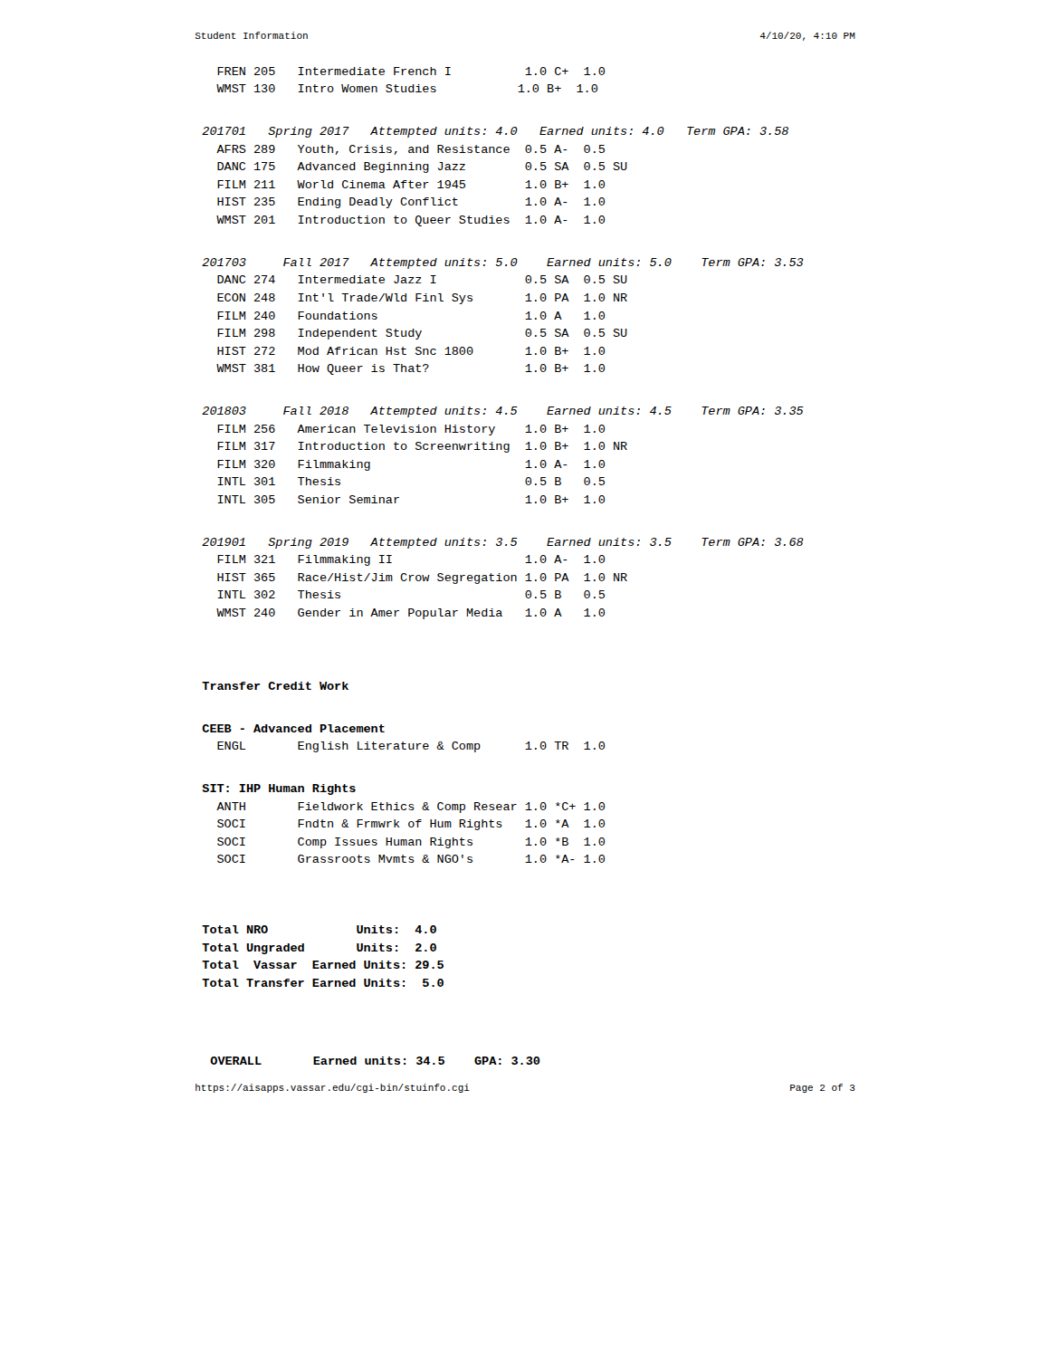Student Information 4/10/20, 4:10 PM
   FREN 205   Intermediate French I          1.0 C+  1.0
   WMST 130   Intro Women Studies           1.0 B+  1.0
 201701   Spring 2017   Attempted units: 4.0   Earned units: 4.0   Term GPA: 3.58
   AFRS 289   Youth, Crisis, and Resistance  0.5 A-  0.5
   DANC 175   Advanced Beginning Jazz        0.5 SA  0.5 SU
   FILM 211   World Cinema After 1945        1.0 B+  1.0
   HIST 235   Ending Deadly Conflict         1.0 A-  1.0
   WMST 201   Introduction to Queer Studies  1.0 A-  1.0
 201703     Fall 2017   Attempted units: 5.0    Earned units: 5.0    Term GPA: 3.53
   DANC 274   Intermediate Jazz I            0.5 SA  0.5 SU
   ECON 248   Int'l Trade/Wld Finl Sys       1.0 PA  1.0 NR
   FILM 240   Foundations                    1.0 A   1.0
   FILM 298   Independent Study              0.5 SA  0.5 SU
   HIST 272   Mod African Hst Snc 1800       1.0 B+  1.0
   WMST 381   How Queer is That?             1.0 B+  1.0
 201803     Fall 2018   Attempted units: 4.5    Earned units: 4.5    Term GPA: 3.35
   FILM 256   American Television History    1.0 B+  1.0
   FILM 317   Introduction to Screenwriting  1.0 B+  1.0 NR
   FILM 320   Filmmaking                     1.0 A-  1.0
   INTL 301   Thesis                         0.5 B   0.5
   INTL 305   Senior Seminar                 1.0 B+  1.0
 201901   Spring 2019   Attempted units: 3.5    Earned units: 3.5    Term GPA: 3.68
   FILM 321   Filmmaking II                  1.0 A-  1.0
   HIST 365   Race/Hist/Jim Crow Segregation 1.0 PA  1.0 NR
   INTL 302   Thesis                         0.5 B   0.5
   WMST 240   Gender in Amer Popular Media   1.0 A   1.0
 Transfer Credit Work
 CEEB - Advanced Placement
   ENGL       English Literature & Comp      1.0 TR  1.0
 SIT: IHP Human Rights
   ANTH       Fieldwork Ethics & Comp Resear 1.0 *C+ 1.0
   SOCI       Fndtn & Frmwrk of Hum Rights   1.0 *A  1.0
   SOCI       Comp Issues Human Rights       1.0 *B  1.0
   SOCI       Grassroots Mvmts & NGO's       1.0 *A- 1.0
 Total NRO            Units:  4.0
 Total Ungraded       Units:  2.0
 Total  Vassar  Earned Units: 29.5
 Total Transfer Earned Units:  5.0
 OVERALL       Earned units: 34.5    GPA: 3.30
https://aisapps.vassar.edu/cgi-bin/stuinfo.cgi Page 2 of 3